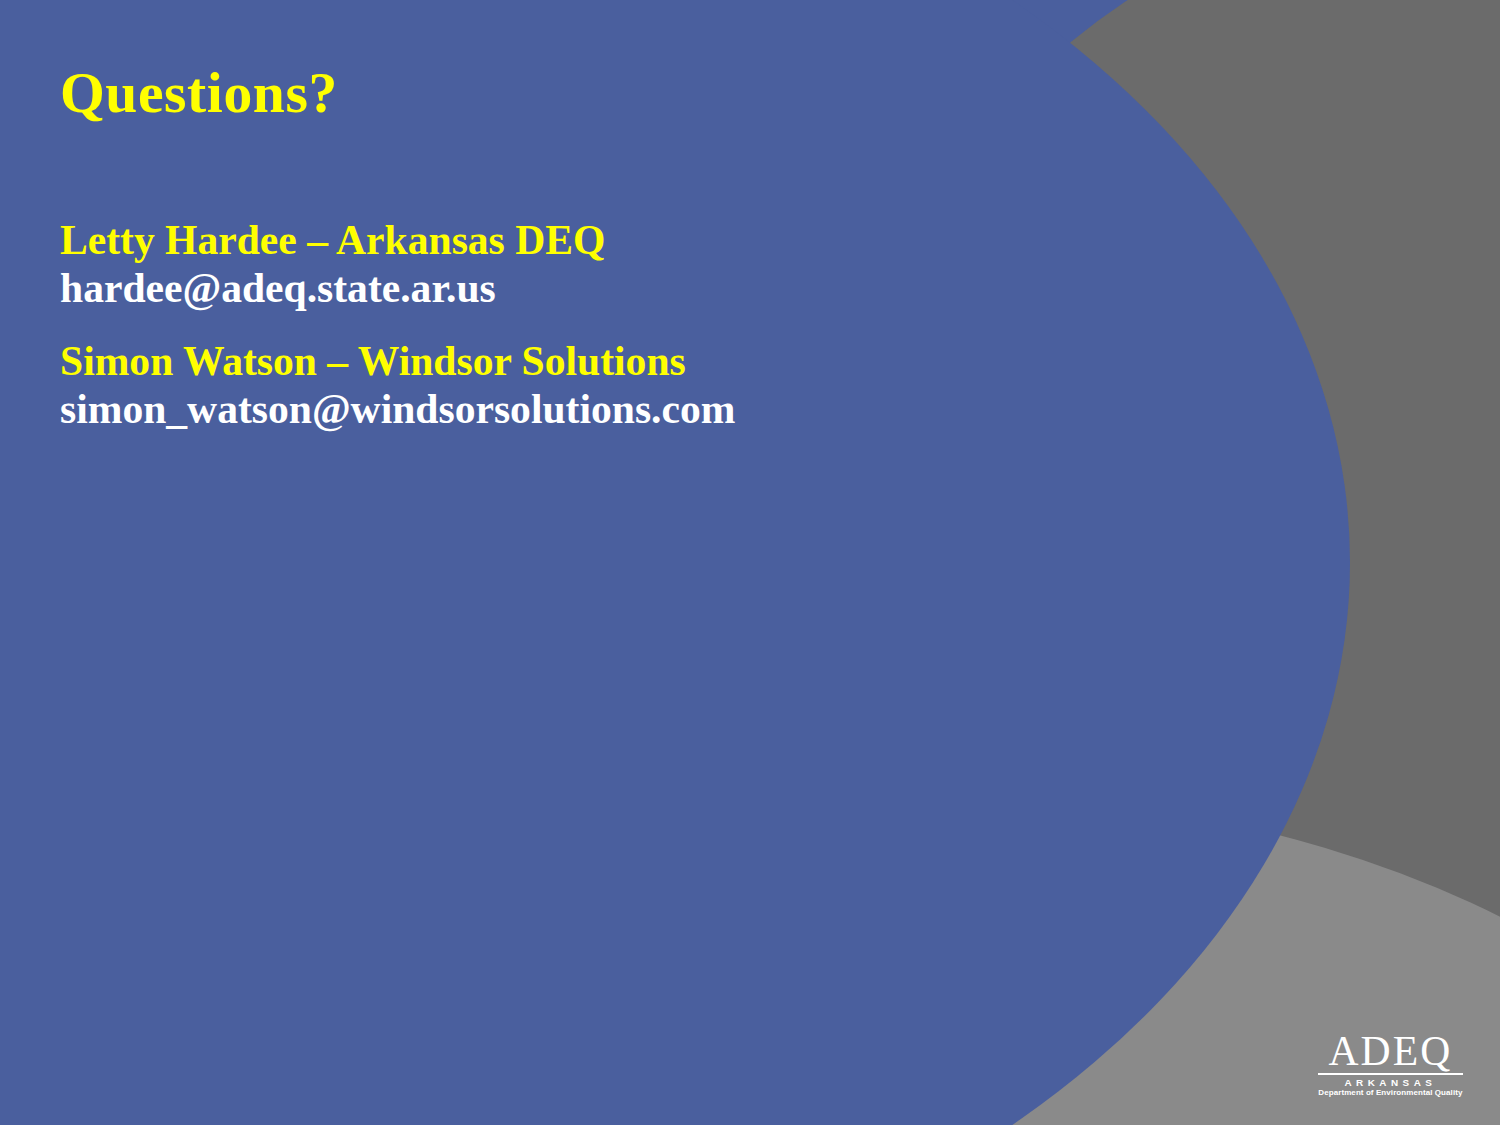Questions?
Letty Hardee – Arkansas DEQ
hardee@adeq.state.ar.us
Simon Watson – Windsor Solutions
simon_watson@windsorsolutions.com
ADEQ
ARKANSAS
Department of Environmental Quality